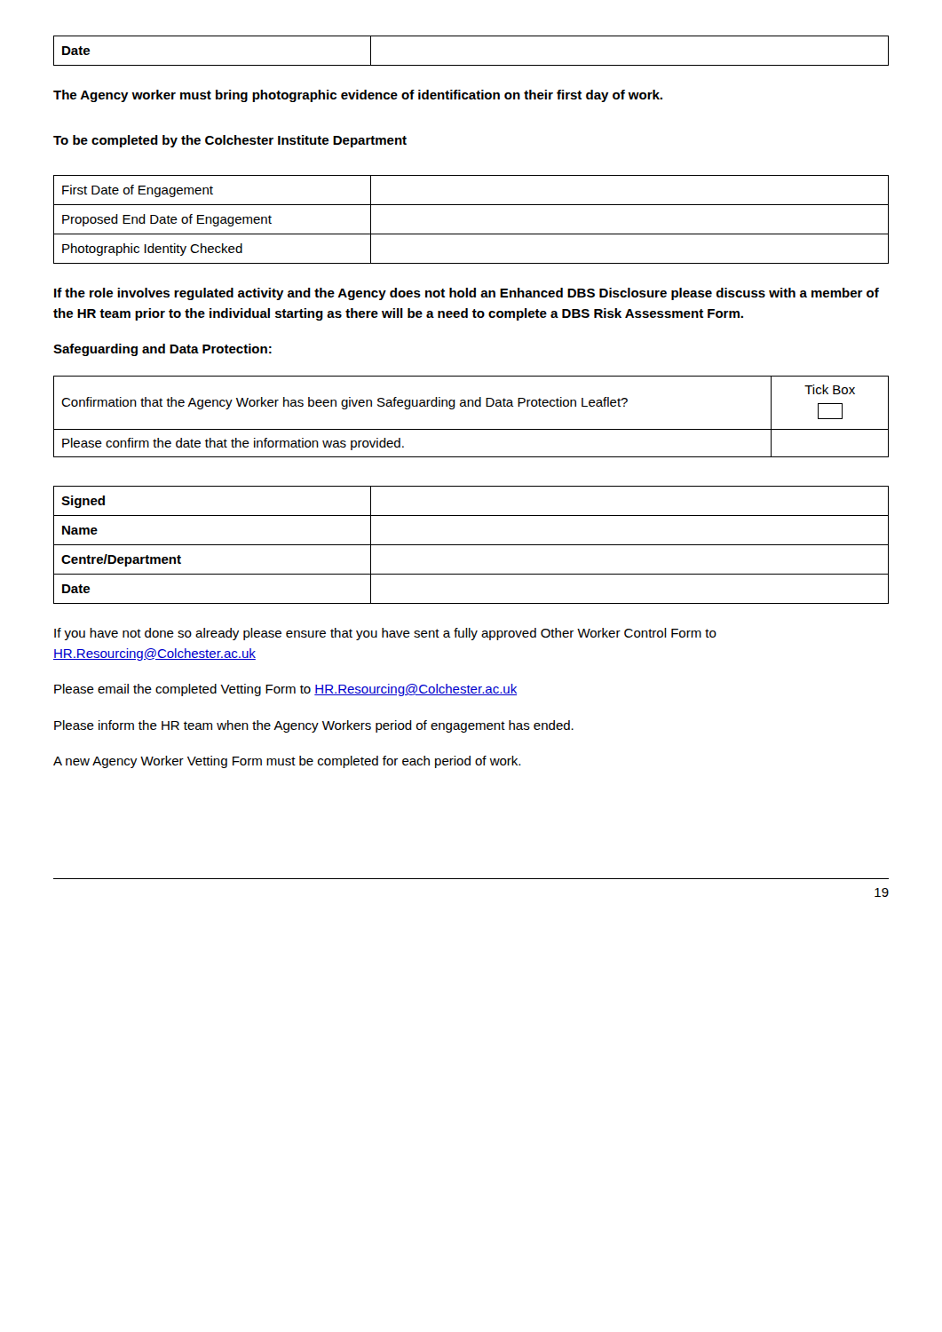| Date | |
The Agency worker must bring photographic evidence of identification on their first day of work.
To be completed by the Colchester Institute Department
| First Date of Engagement | |
| Proposed End Date of Engagement | |
| Photographic Identity Checked | |
If the role involves regulated activity and the Agency does not hold an Enhanced DBS Disclosure please discuss with a member of the HR team prior to the individual starting as there will be a need to complete a DBS Risk Assessment Form.
Safeguarding and Data Protection:
| Confirmation that the Agency Worker has been given Safeguarding and Data Protection Leaflet? | Tick Box |
| Please confirm the date that the information was provided. | |
| Signed | |
| Name | |
| Centre/Department | |
| Date | |
If you have not done so already please ensure that you have sent a fully approved Other Worker Control Form to HR.Resourcing@Colchester.ac.uk
Please email the completed Vetting Form to HR.Resourcing@Colchester.ac.uk
Please inform the HR team when the Agency Workers period of engagement has ended.
A new Agency Worker Vetting Form must be completed for each period of work.
19